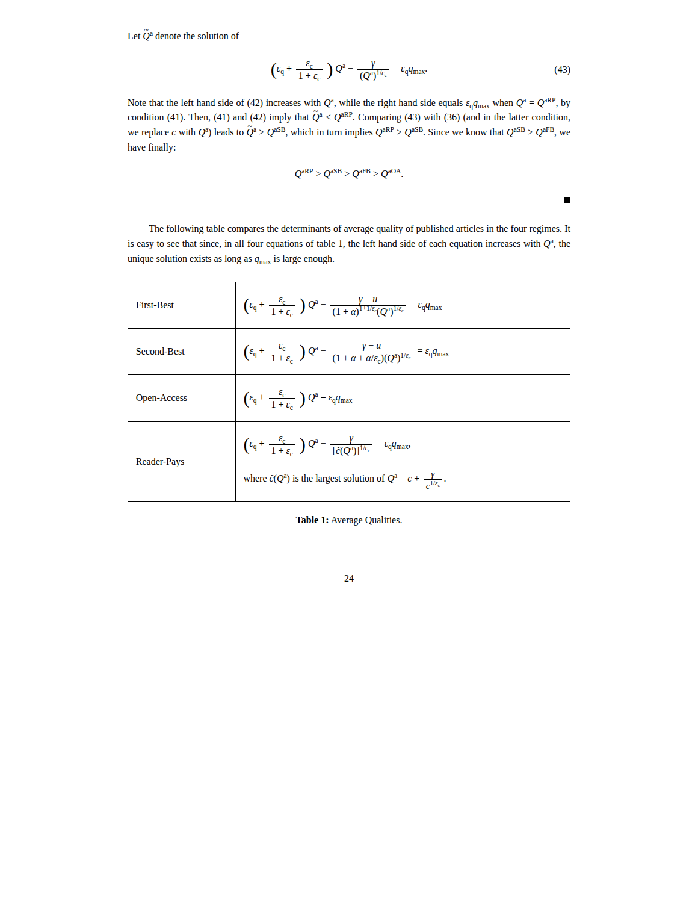Let ~Qa denote the solution of
(εq + εc 1 + εc ) Qa − γ(Qa)1/εc = εqqmax. (43)
Note that the left hand side of (42) increases with Qa, while the right hand side equals εqqmax when Qa = QaRP, by condition (41). Then, (41) and (42) imply that ~Qa < QaRP. Comparing (43) with (36) (and in the latter condition, we replace c with Qa) leads to ~Qa > QaSB, which in turn implies QaRP > QaSB. Since we know that QaSB > QaFB, we have finally:
QaRP > QaSB > QaFB > QaOA.
The following table compares the determinants of average quality of published articles in the four regimes. It is easy to see that since, in all four equations of table 1, the left hand side of each equation increases with Qa, the unique solution exists as long as qmax is large enough.
| First-Best | ( ε q + ε c 1 + ε c ) Q a − γ − u (1 + α ) 1+1/ ε c ( Q a ) 1/ ε c = ε q q max |
| Second-Best | ( ε q + ε c 1 + ε c ) Q a − γ − u (1 + α + α / ε c )( Q a ) 1/ ε c = ε q q max |
| Open-Access | ( ε q + ε c 1 + ε c ) Q a = ε q q max |
| Reader-Pays | ( ε q + ε c 1 + ε c ) Q a − γ [ c̃ ( Q a )] 1/ ε c = ε q q max , where c̃ ( Q a ) is the largest solution of Q a = c + γ c 1/ ε c . |
Table 1: Average Qualities.
24